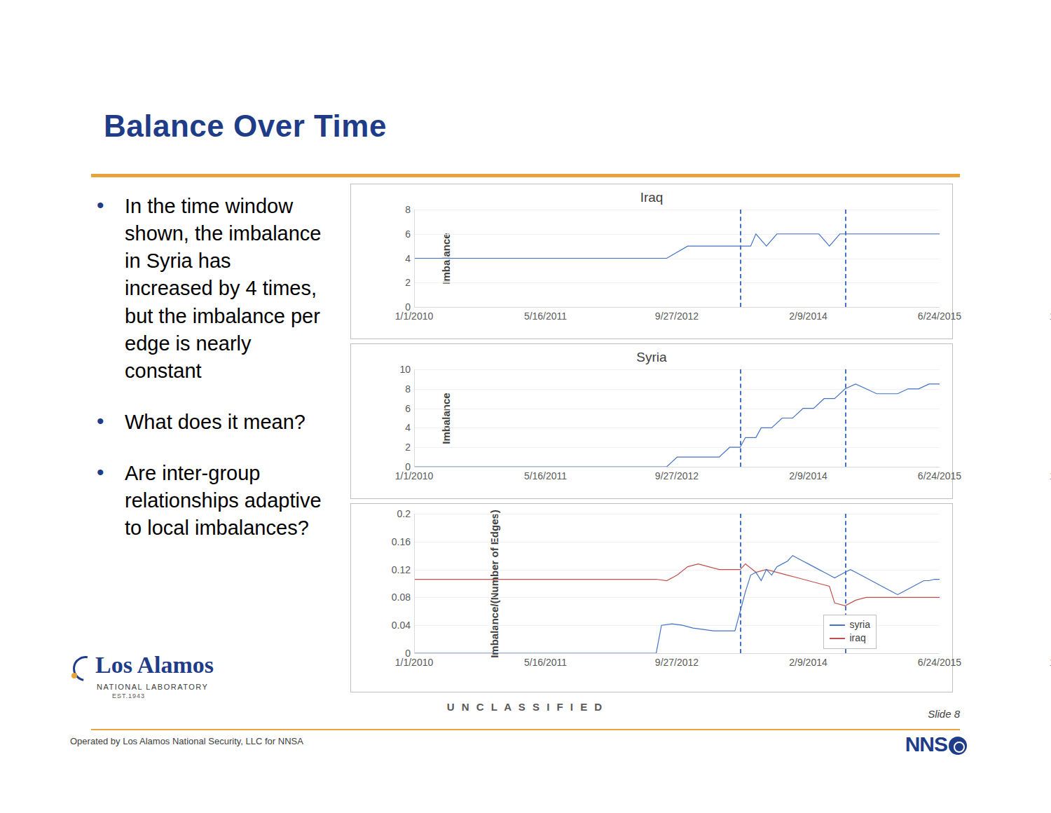Balance Over Time
In the time window shown, the imbalance in Syria has increased by 4 times, but the imbalance per edge is nearly constant
What does it mean?
Are inter-group relationships adaptive to local imbalances?
Iraq
Imbalance
8
6
4
2
0
1/1/2010
5/16/2011
9/27/2012
2/9/2014
6/24/2015
11/5/2016
Syria
Imbalance
10
8
6
4
2
0
1/1/2010
5/16/2011
9/27/2012
2/9/2014
6/24/2015
11/5/2016
Imbalance/(Number of Edges)
0.2
0.16
0.12
0.08
0.04
0
syria
iraq
1/1/2010
5/16/2011
9/27/2012
2/9/2014
6/24/2015
11/5/2016
U N C L A S S I F I E D
Slide 8
Los Alamos
NATIONAL LABORATORY
EST.1943
Operated by Los Alamos National Security, LLC for NNSA
NNS